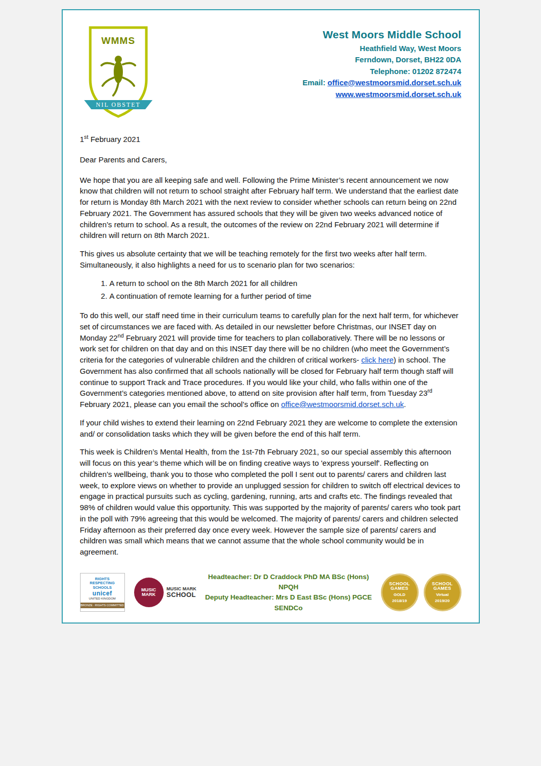WMMS NIL OBSTET
West Moors Middle School
Heathfield Way, West Moors
Ferndown, Dorset, BH22 0DA
Telephone: 01202 872474
Email: office@westmoorsmid.dorset.sch.uk
www.westmoorsmid.dorset.sch.uk
1st February 2021
Dear Parents and Carers,
We hope that you are all keeping safe and well. Following the Prime Minister’s recent announcement we now know that children will not return to school straight after February half term. We understand that the earliest date for return is Monday 8th March 2021 with the next review to consider whether schools can return being on 22nd February 2021. The Government has assured schools that they will be given two weeks advanced notice of children’s return to school. As a result, the outcomes of the review on 22nd February 2021 will determine if children will return on 8th March 2021.
This gives us absolute certainty that we will be teaching remotely for the first two weeks after half term. Simultaneously, it also highlights a need for us to scenario plan for two scenarios:
A return to school on the 8th March 2021 for all children
A continuation of remote learning for a further period of time
To do this well, our staff need time in their curriculum teams to carefully plan for the next half term, for whichever set of circumstances we are faced with. As detailed in our newsletter before Christmas, our INSET day on Monday 22nd February 2021 will provide time for teachers to plan collaboratively. There will be no lessons or work set for children on that day and on this INSET day there will be no children (who meet the Government’s criteria for the categories of vulnerable children and the children of critical workers- click here) in school. The Government has also confirmed that all schools nationally will be closed for February half term though staff will continue to support Track and Trace procedures. If you would like your child, who falls within one of the Government’s categories mentioned above, to attend on site provision after half term, from Tuesday 23rd February 2021, please can you email the school’s office on office@westmoorsmid.dorset.sch.uk.
If your child wishes to extend their learning on 22nd February 2021 they are welcome to complete the extension and/ or consolidation tasks which they will be given before the end of this half term.
This week is Children’s Mental Health, from the 1st-7th February 2021, so our special assembly this afternoon will focus on this year’s theme which will be on finding creative ways to 'express yourself'. Reflecting on children’s wellbeing, thank you to those who completed the poll I sent out to parents/ carers and children last week, to explore views on whether to provide an unplugged session for children to switch off electrical devices to engage in practical pursuits such as cycling, gardening, running, arts and crafts etc. The findings revealed that 98% of children would value this opportunity. This was supported by the majority of parents/ carers who took part in the poll with 79% agreeing that this would be welcomed. The majority of parents/ carers and children selected Friday afternoon as their preferred day once every week. However the sample size of parents/ carers and children was small which means that we cannot assume that the whole school community would be in agreement.
RIGHTS
RESPECTING
SCHOOLS
unicef
UNITED KINGDOM
BRONZE · RIGHTS COMMITTED
MUSIC
MARK
MUSIC MARK
SCHOOL
Headteacher: Dr D Craddock PhD MA BSc (Hons) NPQH
Deputy Headteacher: Mrs D East BSc (Hons) PGCE SENDCo
SCHOOL
GAMES
GOLD
2018/19
SCHOOL
GAMES
Virtual
2019/20